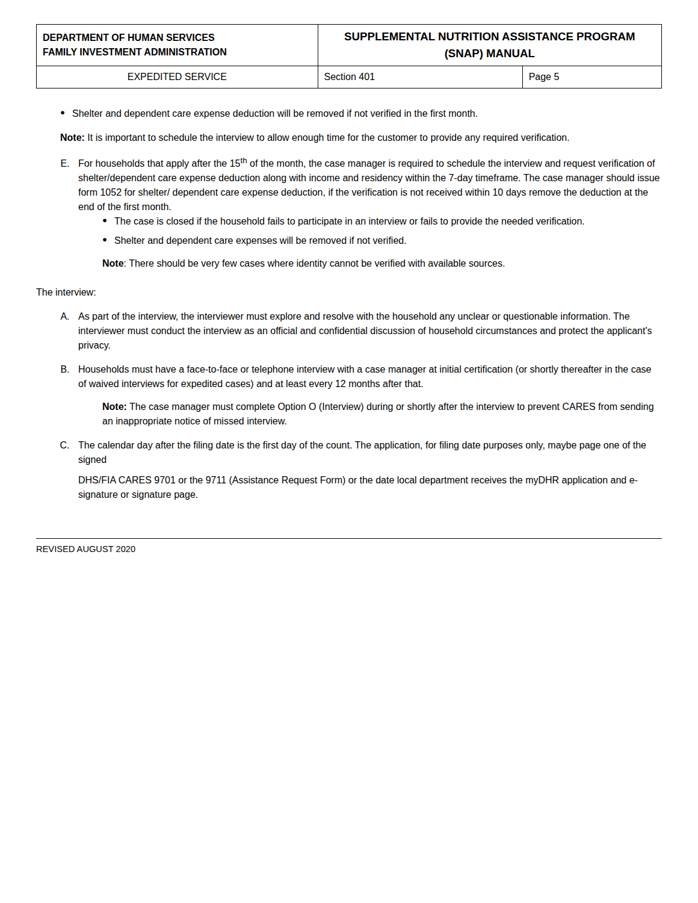| DEPARTMENT OF HUMAN SERVICES FAMILY INVESTMENT ADMINISTRATION | SUPPLEMENTAL NUTRITION ASSISTANCE PROGRAM (SNAP) MANUAL |
| EXPEDITED SERVICE | Section 401 | Page 5 |
Shelter and dependent care expense deduction will be removed if not verified in the first month.
Note: It is important to schedule the interview to allow enough time for the customer to provide any required verification.
For households that apply after the 15th of the month, the case manager is required to schedule the interview and request verification of shelter/dependent care expense deduction along with income and residency within the 7-day timeframe. The case manager should issue form 1052 for shelter/ dependent care expense deduction, if the verification is not received within 10 days remove the deduction at the end of the first month.
The case is closed if the household fails to participate in an interview or fails to provide the needed verification.
Shelter and dependent care expenses will be removed if not verified.
Note: There should be very few cases where identity cannot be verified with available sources.
The interview:
As part of the interview, the interviewer must explore and resolve with the household any unclear or questionable information. The interviewer must conduct the interview as an official and confidential discussion of household circumstances and protect the applicant's privacy.
Households must have a face-to-face or telephone interview with a case manager at initial certification (or shortly thereafter in the case of waived interviews for expedited cases) and at least every 12 months after that.
Note: The case manager must complete Option O (Interview) during or shortly after the interview to prevent CARES from sending an inappropriate notice of missed interview.
The calendar day after the filing date is the first day of the count. The application, for filing date purposes only, maybe page one of the signed
DHS/FIA CARES 9701 or the 9711 (Assistance Request Form) or the date local department receives the myDHR application and e-signature or signature page.
REVISED AUGUST 2020